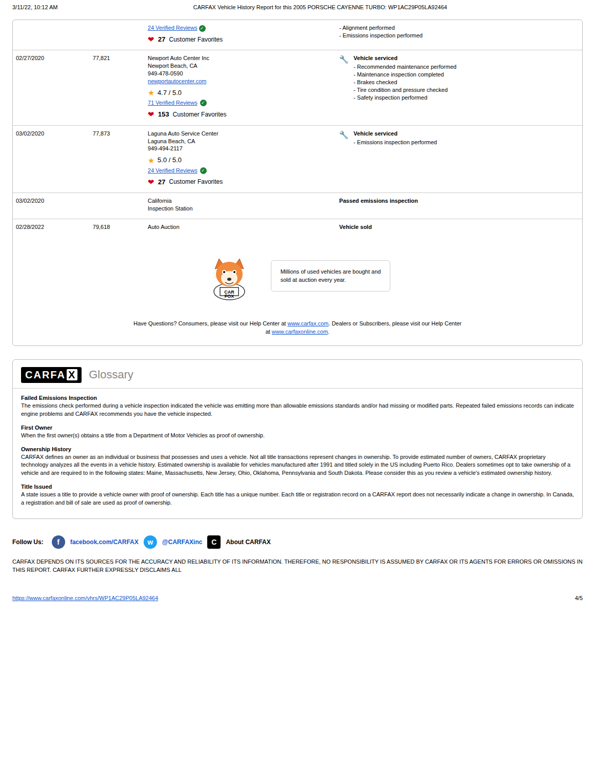3/11/22, 10:12 AM
CARFAX Vehicle History Report for this 2005 PORSCHE CAYENNE TURBO: WP1AC29P05LA92464
| | | 24 Verified Reviews ✓ ❤ 27 Customer Favorites | Alignment performed Emissions inspection performed |
| 02/27/2020 | 77,821 | Newport Auto Center Inc Newport Beach, CA 949-478-0590 newportautocenter.com ★ 4.7 / 5.0 71 Verified Reviews ✓ ❤ 153 Customer Favorites | 🔧 Vehicle serviced Recommended maintenance performed Maintenance inspection completed Brakes checked Tire condition and pressure checked Safety inspection performed |
| 03/02/2020 | 77,873 | Laguna Auto Service Center Laguna Beach, CA 949-494-2117 ★ 5.0 / 5.0 24 Verified Reviews ✓ ❤ 27 Customer Favorites | 🔧 Vehicle serviced Emissions inspection performed |
| 03/02/2020 | | California Inspection Station | Passed emissions inspection |
| 02/28/2022 | 79,618 | Auto Auction | Vehicle sold |
| CAR FOX Millions of used vehicles are bought and sold at auction every year. |
Have Questions? Consumers, please visit our Help Center at www.carfax.com. Dealers or Subscribers, please visit our Help Center
at www.carfaxonline.com.
CARFAX Glossary
Failed Emissions Inspection
The emissions check performed during a vehicle inspection indicated the vehicle was emitting more than allowable emissions standards and/or had missing or modified parts. Repeated failed emissions records can indicate engine problems and CARFAX recommends you have the vehicle inspected.
First Owner
When the first owner(s) obtains a title from a Department of Motor Vehicles as proof of ownership.
Ownership History
CARFAX defines an owner as an individual or business that possesses and uses a vehicle. Not all title transactions represent changes in ownership. To provide estimated number of owners, CARFAX proprietary technology analyzes all the events in a vehicle history. Estimated ownership is available for vehicles manufactured after 1991 and titled solely in the US including Puerto Rico. Dealers sometimes opt to take ownership of a vehicle and are required to in the following states: Maine, Massachusetts, New Jersey, Ohio, Oklahoma, Pennsylvania and South Dakota. Please consider this as you review a vehicle's estimated ownership history.
Title Issued
A state issues a title to provide a vehicle owner with proof of ownership. Each title has a unique number. Each title or registration record on a CARFAX report does not necessarily indicate a change in ownership. In Canada, a registration and bill of sale are used as proof of ownership.
Follow Us: f facebook.com/CARFAX w @CARFAXinc C About CARFAX
CARFAX DEPENDS ON ITS SOURCES FOR THE ACCURACY AND RELIABILITY OF ITS INFORMATION. THEREFORE, NO RESPONSIBILITY IS ASSUMED BY CARFAX OR ITS AGENTS FOR ERRORS OR OMISSIONS IN THIS REPORT. CARFAX FURTHER EXPRESSLY DISCLAIMS ALL
https://www.carfaxonline.com/vhrs/WP1AC29P05LA92464
4/5